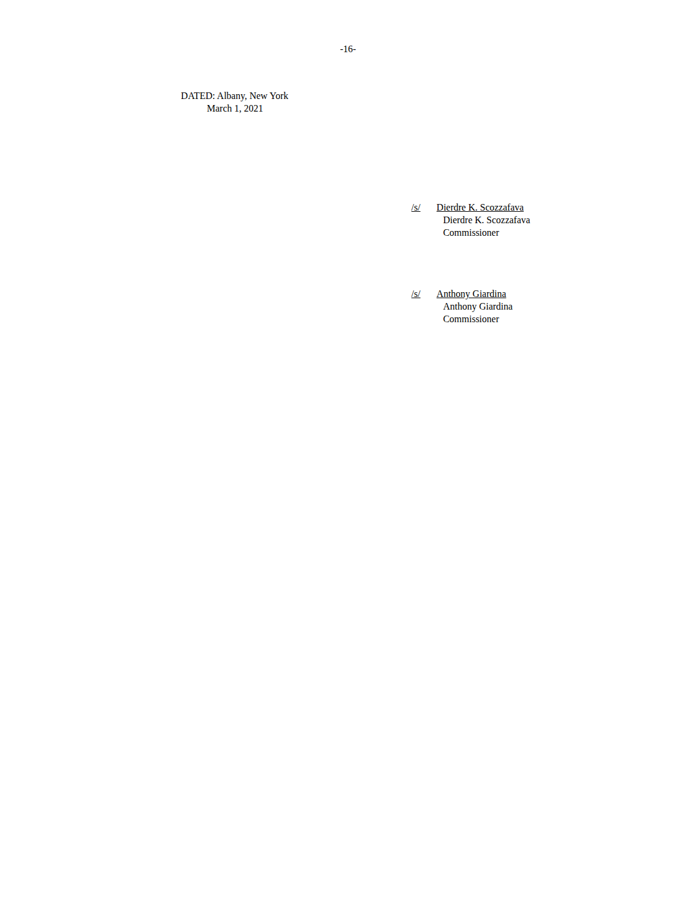-16-
DATED: Albany, New York
March 1, 2021
/s/Dierdre K. Scozzafava
Dierdre K. Scozzafava
Commissioner
/s/Anthony Giardina
Anthony Giardina
Commissioner